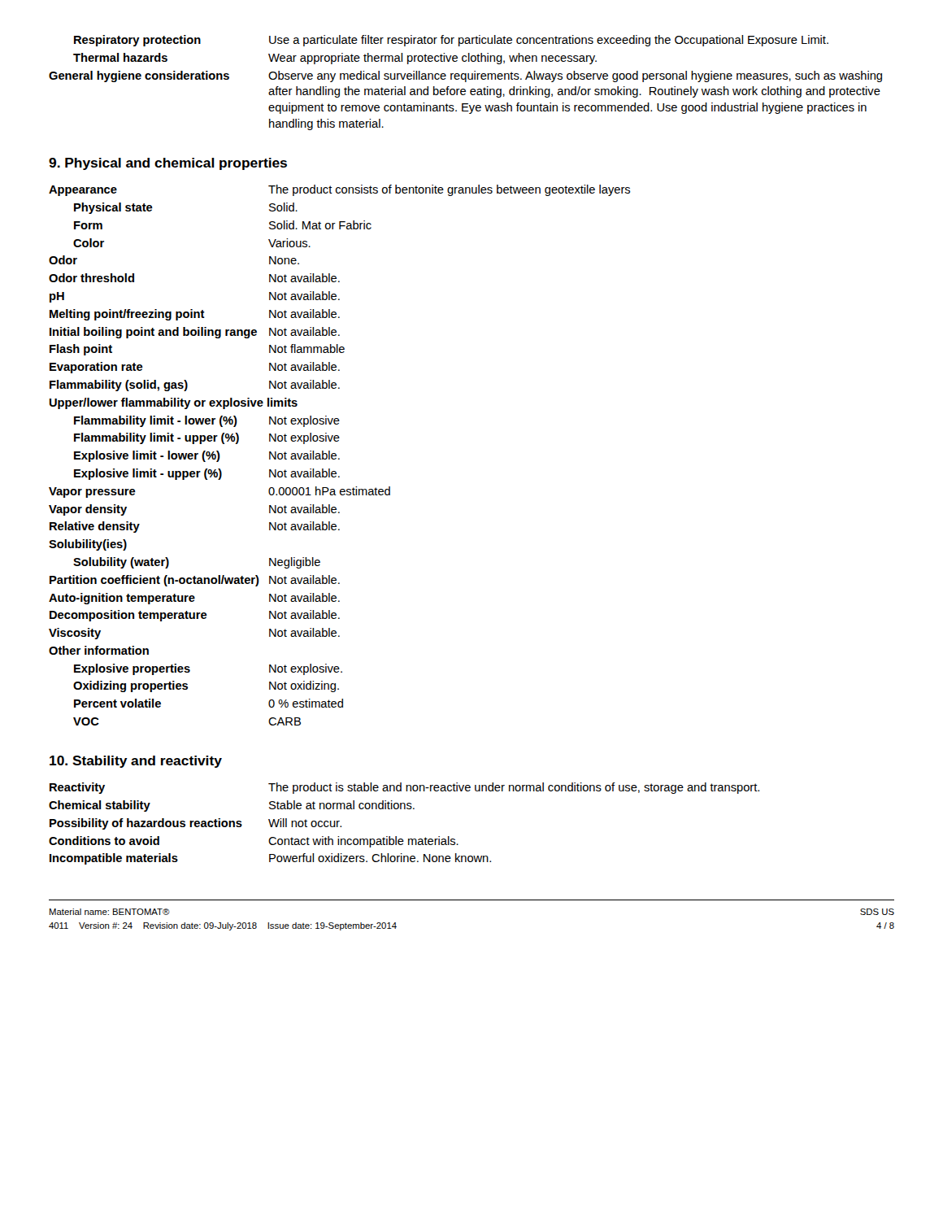Respiratory protection
Use a particulate filter respirator for particulate concentrations exceeding the Occupational Exposure Limit.
Thermal hazards
Wear appropriate thermal protective clothing, when necessary.
General hygiene considerations
Observe any medical surveillance requirements. Always observe good personal hygiene measures, such as washing after handling the material and before eating, drinking, and/or smoking. Routinely wash work clothing and protective equipment to remove contaminants. Eye wash fountain is recommended. Use good industrial hygiene practices in handling this material.
9. Physical and chemical properties
Appearance
The product consists of bentonite granules between geotextile layers
Physical state
Solid.
Form
Solid. Mat or Fabric
Color
Various.
Odor
None.
Odor threshold
Not available.
pH
Not available.
Melting point/freezing point
Not available.
Initial boiling point and boiling range
Not available.
Flash point
Not flammable
Evaporation rate
Not available.
Flammability (solid, gas)
Not available.
Upper/lower flammability or explosive limits
Flammability limit - lower (%)
Not explosive
Flammability limit - upper (%)
Not explosive
Explosive limit - lower (%)
Not available.
Explosive limit - upper (%)
Not available.
Vapor pressure
0.00001 hPa estimated
Vapor density
Not available.
Relative density
Not available.
Solubility(ies)
Solubility (water)
Negligible
Partition coefficient (n-octanol/water)
Not available.
Auto-ignition temperature
Not available.
Decomposition temperature
Not available.
Viscosity
Not available.
Other information
Explosive properties
Not explosive.
Oxidizing properties
Not oxidizing.
Percent volatile
0 % estimated
VOC
CARB
10. Stability and reactivity
Reactivity
The product is stable and non-reactive under normal conditions of use, storage and transport.
Chemical stability
Stable at normal conditions.
Possibility of hazardous reactions
Will not occur.
Conditions to avoid
Contact with incompatible materials.
Incompatible materials
Powerful oxidizers. Chlorine. None known.
Material name: BENTOMAT®
4011 Version #: 24 Revision date: 09-July-2018 Issue date: 19-September-2014
SDS US
4 / 8